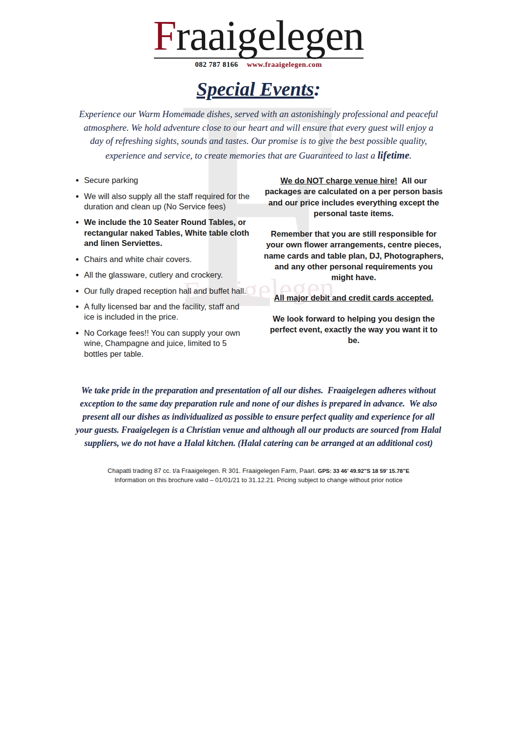F
Fraaigelegen
Fraaigelegen
082 787 8166 www.fraaigelegen.com
Special Events:
Experience our Warm Homemade dishes, served with an astonishingly professional and peaceful atmosphere. We hold adventure close to our heart and will ensure that every guest will enjoy a day of refreshing sights, sounds and tastes. Our promise is to give the best possible quality, experience and service, to create memories that are Guaranteed to last a lifetime.
Secure parking
We will also supply all the staff required for the duration and clean up (No Service fees)
We include the 10 Seater Round Tables, or rectangular naked Tables, White table cloth and linen Serviettes.
Chairs and white chair covers.
All the glassware, cutlery and crockery.
Our fully draped reception hall and buffet hall.
A fully licensed bar and the facility, staff and ice is included in the price.
No Corkage fees!! You can supply your own wine, Champagne and juice, limited to 5 bottles per table.
We do NOT charge venue hire! All our packages are calculated on a per person basis and our price includes everything except the personal taste items.
Remember that you are still responsible for your own flower arrangements, centre pieces, name cards and table plan, DJ, Photographers, and any other personal requirements you might have.
All major debit and credit cards accepted.
We look forward to helping you design the perfect event, exactly the way you want it to be.
We take pride in the preparation and presentation of all our dishes. Fraaigelegen adheres without exception to the same day preparation rule and none of our dishes is prepared in advance. We also present all our dishes as individualized as possible to ensure perfect quality and experience for all your guests. Fraaigelegen is a Christian venue and although all our products are sourced from Halal suppliers, we do not have a Halal kitchen. (Halal catering can be arranged at an additional cost)
Chapatti trading 87 cc. t/a Fraaigelegen. R 301. Fraaigelegen Farm, Paarl. GPS: 33 46’ 49.92”S 18 59’ 15.78”E
Information on this brochure valid – 01/01/21 to 31.12.21. Pricing subject to change without prior notice